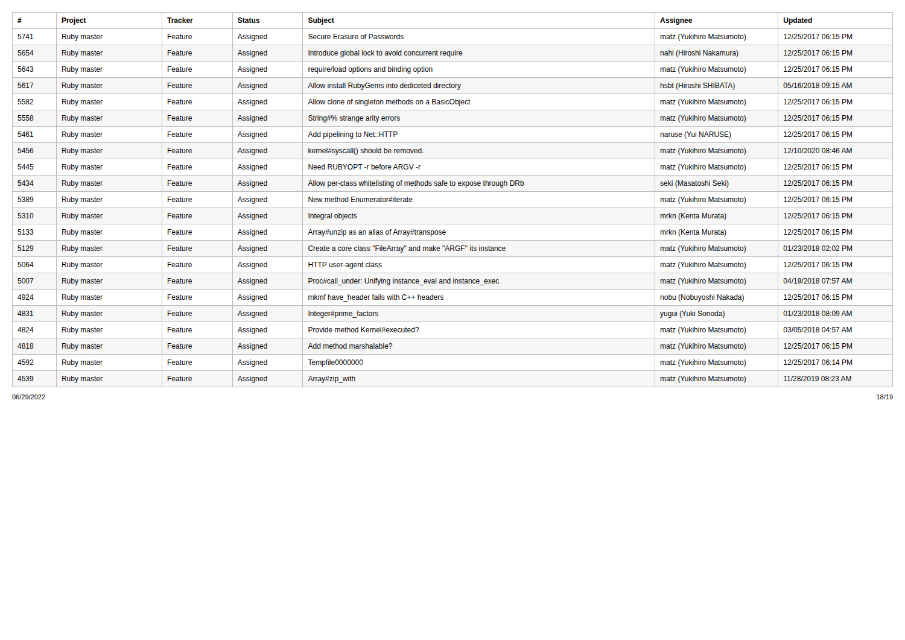| # | Project | Tracker | Status | Subject | Assignee | Updated |
| --- | --- | --- | --- | --- | --- | --- |
| 5741 | Ruby master | Feature | Assigned | Secure Erasure of Passwords | matz (Yukihiro Matsumoto) | 12/25/2017 06:15 PM |
| 5654 | Ruby master | Feature | Assigned | Introduce global lock to avoid concurrent require | nahi (Hiroshi Nakamura) | 12/25/2017 06:15 PM |
| 5643 | Ruby master | Feature | Assigned | require/load options and binding option | matz (Yukihiro Matsumoto) | 12/25/2017 06:15 PM |
| 5617 | Ruby master | Feature | Assigned | Allow install RubyGems into dediceted directory | hsbt (Hiroshi SHIBATA) | 05/16/2018 09:15 AM |
| 5582 | Ruby master | Feature | Assigned | Allow clone of singleton methods on a BasicObject | matz (Yukihiro Matsumoto) | 12/25/2017 06:15 PM |
| 5558 | Ruby master | Feature | Assigned | String#% strange arity errors | matz (Yukihiro Matsumoto) | 12/25/2017 06:15 PM |
| 5461 | Ruby master | Feature | Assigned | Add pipelining to Net::HTTP | naruse (Yui NARUSE) | 12/25/2017 06:15 PM |
| 5456 | Ruby master | Feature | Assigned | kernel#syscall() should be removed. | matz (Yukihiro Matsumoto) | 12/10/2020 08:46 AM |
| 5445 | Ruby master | Feature | Assigned | Need RUBYOPT -r before ARGV -r | matz (Yukihiro Matsumoto) | 12/25/2017 06:15 PM |
| 5434 | Ruby master | Feature | Assigned | Allow per-class whitelisting of methods safe to expose through DRb | seki (Masatoshi Seki) | 12/25/2017 06:15 PM |
| 5389 | Ruby master | Feature | Assigned | New method Enumerator#iterate | matz (Yukihiro Matsumoto) | 12/25/2017 06:15 PM |
| 5310 | Ruby master | Feature | Assigned | Integral objects | mrkn (Kenta Murata) | 12/25/2017 06:15 PM |
| 5133 | Ruby master | Feature | Assigned | Array#unzip as an alias of Array#transpose | mrkn (Kenta Murata) | 12/25/2017 06:15 PM |
| 5129 | Ruby master | Feature | Assigned | Create a core class "FileArray" and make "ARGF" its instance | matz (Yukihiro Matsumoto) | 01/23/2018 02:02 PM |
| 5064 | Ruby master | Feature | Assigned | HTTP user-agent class | matz (Yukihiro Matsumoto) | 12/25/2017 06:15 PM |
| 5007 | Ruby master | Feature | Assigned | Proc#call_under: Unifying instance_eval and instance_exec | matz (Yukihiro Matsumoto) | 04/19/2018 07:57 AM |
| 4924 | Ruby master | Feature | Assigned | mkmf have_header fails with C++ headers | nobu (Nobuyoshi Nakada) | 12/25/2017 06:15 PM |
| 4831 | Ruby master | Feature | Assigned | Integer#prime_factors | yugui (Yuki Sonoda) | 01/23/2018 08:09 AM |
| 4824 | Ruby master | Feature | Assigned | Provide method Kernel#executed? | matz (Yukihiro Matsumoto) | 03/05/2018 04:57 AM |
| 4818 | Ruby master | Feature | Assigned | Add method marshalable? | matz (Yukihiro Matsumoto) | 12/25/2017 06:15 PM |
| 4592 | Ruby master | Feature | Assigned | Tempfile0000000 | matz (Yukihiro Matsumoto) | 12/25/2017 06:14 PM |
| 4539 | Ruby master | Feature | Assigned | Array#zip_with | matz (Yukihiro Matsumoto) | 11/28/2019 08:23 AM |
06/29/2022 18/19